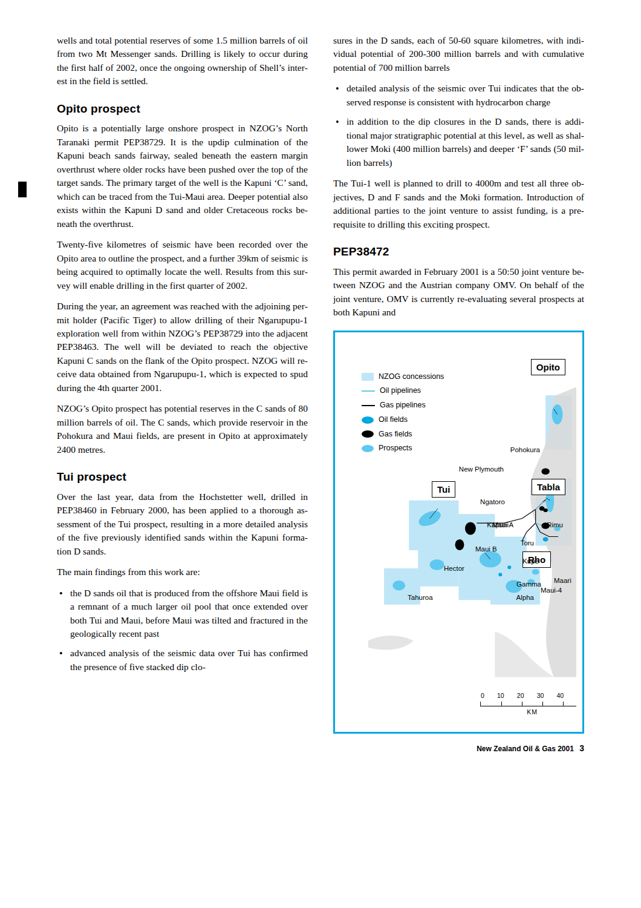wells and total potential reserves of some 1.5 million barrels of oil from two Mt Messenger sands. Drilling is likely to occur during the first half of 2002, once the ongoing ownership of Shell’s interest in the field is settled.
Opito prospect
Opito is a potentially large onshore prospect in NZOG’s North Taranaki permit PEP38729. It is the updip culmination of the Kapuni beach sands fairway, sealed beneath the eastern margin overthrust where older rocks have been pushed over the top of the target sands. The primary target of the well is the Kapuni ‘C’ sand, which can be traced from the Tui-Maui area. Deeper potential also exists within the Kapuni D sand and older Cretaceous rocks beneath the overthrust.
Twenty-five kilometres of seismic have been recorded over the Opito area to outline the prospect, and a further 39km of seismic is being acquired to optimally locate the well. Results from this survey will enable drilling in the first quarter of 2002.
During the year, an agreement was reached with the adjoining permit holder (Pacific Tiger) to allow drilling of their Ngarupupu-1 exploration well from within NZOG’s PEP38729 into the adjacent PEP38463. The well will be deviated to reach the objective Kapuni C sands on the flank of the Opito prospect. NZOG will receive data obtained from Ngarupupu-1, which is expected to spud during the 4th quarter 2001.
NZOG’s Opito prospect has potential reserves in the C sands of 80 million barrels of oil. The C sands, which provide reservoir in the Pohokura and Maui fields, are present in Opito at approximately 2400 metres.
Tui prospect
Over the last year, data from the Hochstetter well, drilled in PEP38460 in February 2000, has been applied to a thorough assessment of the Tui prospect, resulting in a more detailed analysis of the five previously identified sands within the Kapuni formation D sands.
The main findings from this work are:
the D sands oil that is produced from the offshore Maui field is a remnant of a much larger oil pool that once extended over both Tui and Maui, before Maui was tilted and fractured in the geologically recent past
advanced analysis of the seismic data over Tui has confirmed the presence of five stacked dip clo-
sures in the D sands, each of 50-60 square kilometres, with individual potential of 200-300 million barrels and with cumulative potential of 700 million barrels
detailed analysis of the seismic over Tui indicates that the observed response is consistent with hydrocarbon charge
in addition to the dip closures in the D sands, there is additional major stratigraphic potential at this level, as well as shallower Moki (400 million barrels) and deeper ‘F’ sands (50 million barrels)
The Tui-1 well is planned to drill to 4000m and test all three objectives, D and F sands and the Moki formation. Introduction of additional parties to the joint venture to assist funding, is a pre-requisite to drilling this exciting prospect.
PEP38472
This permit awarded in February 2001 is a 50:50 joint venture between NZOG and the Austrian company OMV. On behalf of the joint venture, OMV is currently re-evaluating several prospects at both Kapuni and
NZOG concessions
Oil pipelines
Gas pipelines
Oil fields
Gas fields
Prospects
Opito
Tabla
Tui
Rho
Pohokura
New Plymouth
Ngatoro
Kapuni
Rimu
Toru
Kupe
Gamma
Alpha
Tio
Maari
Maui-4
Maui A
Maui B
Hector
Tahuroa
01020304050
KM
New Zealand Oil & Gas 2001 3